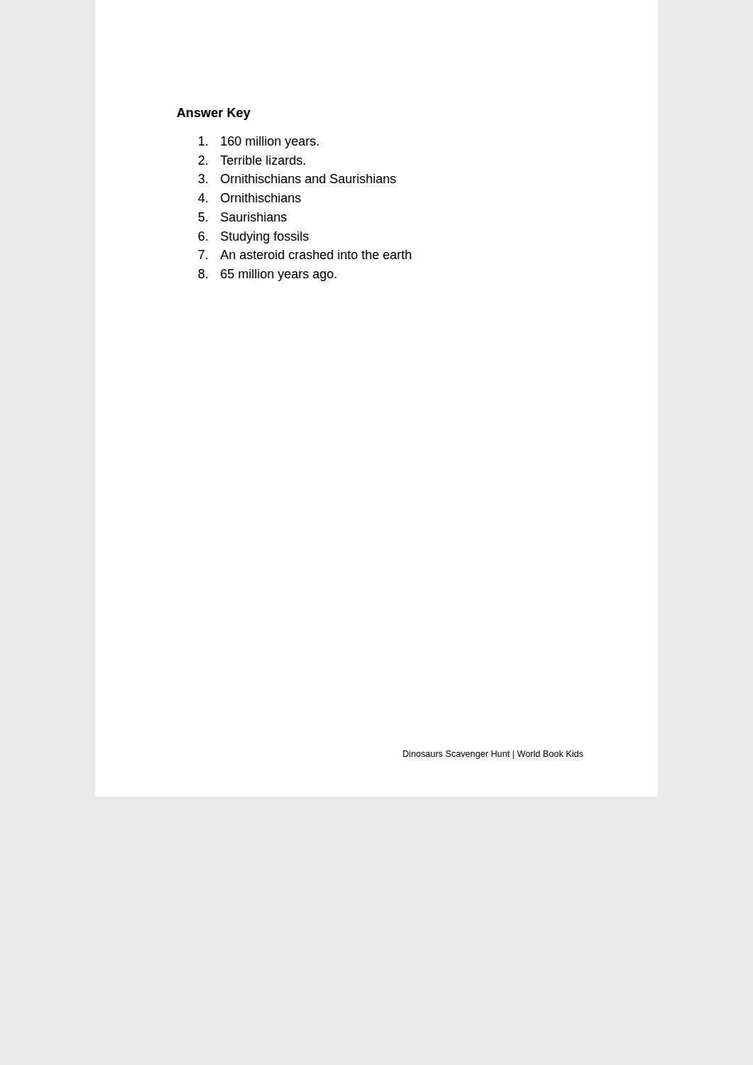Answer Key
160 million years.
Terrible lizards.
Ornithischians and Saurishians
Ornithischians
Saurishians
Studying fossils
An asteroid crashed into the earth
65 million years ago.
Dinosaurs Scavenger Hunt | World Book Kids